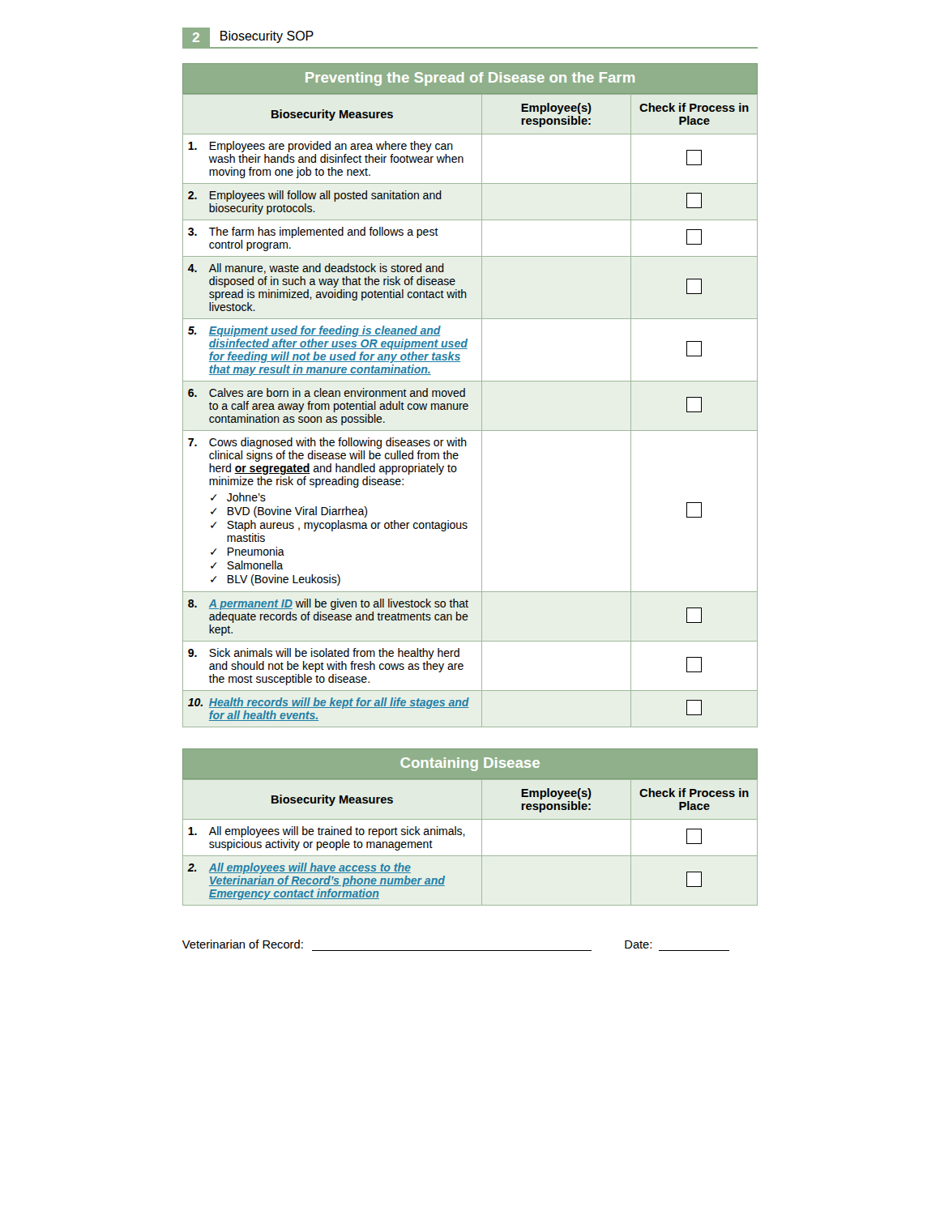2
Biosecurity SOP
Preventing the Spread of Disease on the Farm
| Biosecurity Measures | Employee(s) responsible: | Check if Process in Place |
| --- | --- | --- |
| 1. Employees are provided an area where they can wash their hands and disinfect their footwear when moving from one job to the next. | | |
| 2. Employees will follow all posted sanitation and biosecurity protocols. | | |
| 3. The farm has implemented and follows a pest control program. | | |
| 4. All manure, waste and deadstock is stored and disposed of in such a way that the risk of disease spread is minimized, avoiding potential contact with livestock. | | |
| 5. Equipment used for feeding is cleaned and disinfected after other uses OR equipment used for feeding will not be used for any other tasks that may result in manure contamination. | | |
| 6. Calves are born in a clean environment and moved to a calf area away from potential adult cow manure contamination as soon as possible. | | |
| 7. Cows diagnosed with the following diseases or with clinical signs of the disease will be culled from the herd or segregated and handled appropriately to minimize the risk of spreading disease: Johne’s BVD (Bovine Viral Diarrhea) Staph aureus , mycoplasma or other contagious mastitis Pneumonia Salmonella BLV (Bovine Leukosis) | | |
| 8. A permanent ID will be given to all livestock so that adequate records of disease and treatments can be kept. | | |
| 9. Sick animals will be isolated from the healthy herd and should not be kept with fresh cows as they are the most susceptible to disease. | | |
| 10. Health records will be kept for all life stages and for all health events. | | |
Containing Disease
| Biosecurity Measures | Employee(s) responsible: | Check if Process in Place |
| --- | --- | --- |
| 1. All employees will be trained to report sick animals, suspicious activity or people to management | | |
| 2. All employees will have access to the Veterinarian of Record’s phone number and Emergency contact information | | |
Veterinarian of Record:
Date: